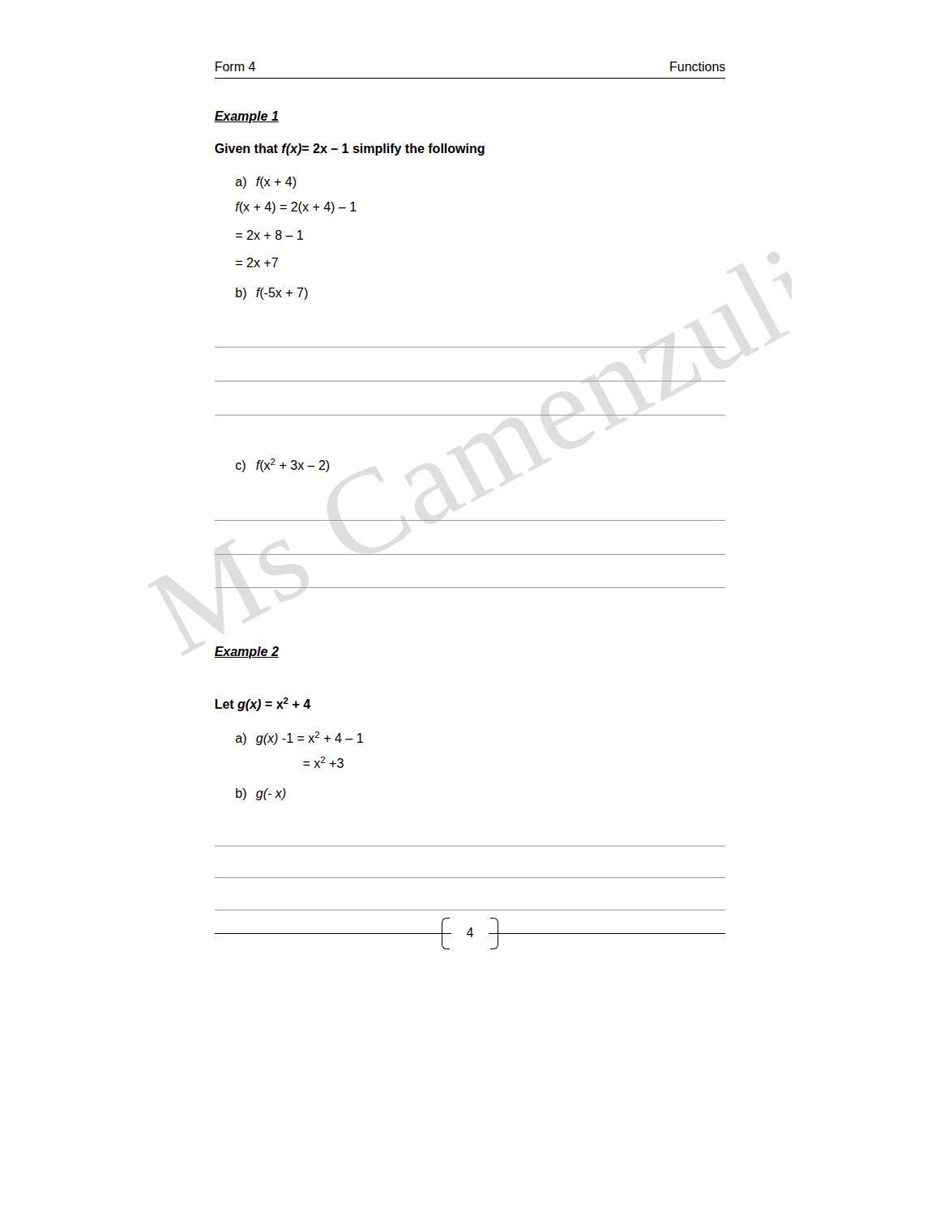Ms Camenzuli
Form 4 Functions
Example 1
Given that f(x)= 2x – 1 simplify the following
a) f(x + 4)
f(x + 4) = 2(x + 4) – 1
= 2x + 8 – 1
= 2x +7
b) f(-5x + 7)
c) f(x2 + 3x – 2)
Example 2
Let g(x) = x2 + 4
a) g(x) -1 = x2 + 4 – 1
= x2 +3
b) g(- x)
4